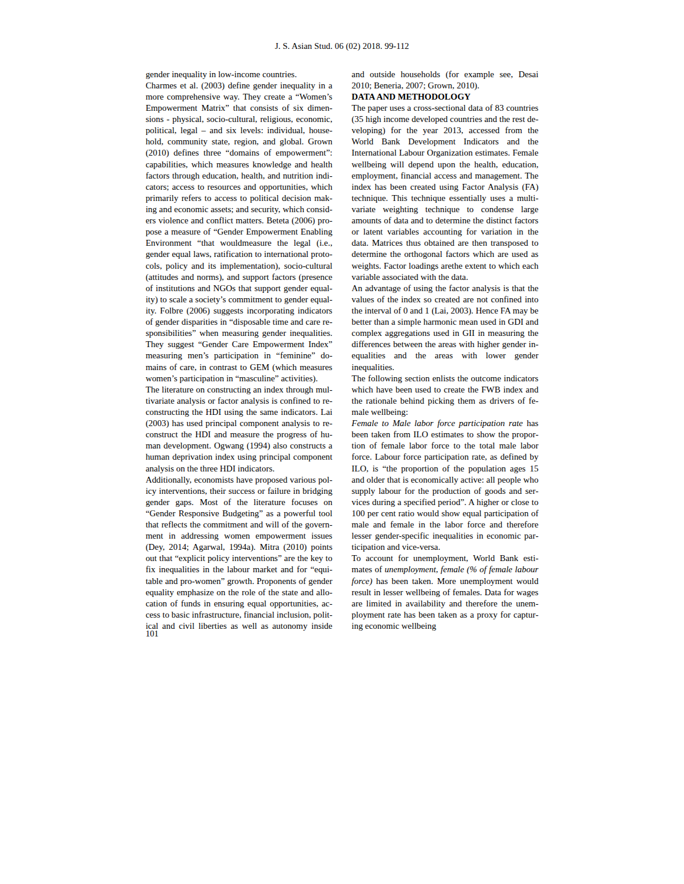J. S. Asian Stud. 06 (02) 2018. 99-112
gender inequality in low-income countries.
Charmes et al. (2003) define gender inequality in a more comprehensive way. They create a “Women’s Empowerment Matrix” that consists of six dimensions - physical, socio-cultural, religious, economic, political, legal – and six levels: individual, household, community state, region, and global. Grown (2010) defines three “domains of empowerment”: capabilities, which measures knowledge and health factors through education, health, and nutrition indicators; access to resources and opportunities, which primarily refers to access to political decision making and economic assets; and security, which considers violence and conflict matters. Beteta (2006) propose a measure of “Gender Empowerment Enabling Environment “that wouldmeasure the legal (i.e., gender equal laws, ratification to international protocols, policy and its implementation), socio-cultural (attitudes and norms), and support factors (presence of institutions and NGOs that support gender equality) to scale a society’s commitment to gender equality. Folbre (2006) suggests incorporating indicators of gender disparities in “disposable time and care responsibilities” when measuring gender inequalities. They suggest “Gender Care Empowerment Index” measuring men’s participation in “feminine” domains of care, in contrast to GEM (which measures women’s participation in “masculine” activities).
The literature on constructing an index through multivariate analysis or factor analysis is confined to reconstructing the HDI using the same indicators. Lai (2003) has used principal component analysis to re-construct the HDI and measure the progress of human development. Ogwang (1994) also constructs a human deprivation index using principal component analysis on the three HDI indicators.
Additionally, economists have proposed various policy interventions, their success or failure in bridging gender gaps. Most of the literature focuses on “Gender Responsive Budgeting” as a powerful tool that reflects the commitment and will of the government in addressing women empowerment issues (Dey, 2014; Agarwal, 1994a). Mitra (2010) points out that “explicit policy interventions” are the key to fix inequalities in the labour market and for “equitable and pro-women” growth. Proponents of gender equality emphasize on the role of the state and allocation of funds in ensuring equal opportunities, access to basic infrastructure, financial inclusion, political and civil liberties as well as autonomy inside and outside households (for example see, Desai 2010; Beneria, 2007; Grown, 2010).
DATA AND METHODOLOGY
The paper uses a cross-sectional data of 83 countries (35 high income developed countries and the rest developing) for the year 2013, accessed from the World Bank Development Indicators and the International Labour Organization estimates. Female wellbeing will depend upon the health, education, employment, financial access and management. The index has been created using Factor Analysis (FA) technique. This technique essentially uses a multivariate weighting technique to condense large amounts of data and to determine the distinct factors or latent variables accounting for variation in the data. Matrices thus obtained are then transposed to determine the orthogonal factors which are used as weights. Factor loadings arethe extent to which each variable associated with the data.
An advantage of using the factor analysis is that the values of the index so created are not confined into the interval of 0 and 1 (Lai, 2003). Hence FA may be better than a simple harmonic mean used in GDI and complex aggregations used in GII in measuring the differences between the areas with higher gender inequalities and the areas with lower gender inequalities.
The following section enlists the outcome indicators which have been used to create the FWB index and the rationale behind picking them as drivers of female wellbeing:
Female to Male labor force participation rate has been taken from ILO estimates to show the proportion of female labor force to the total male labor force. Labour force participation rate, as defined by ILO, is “the proportion of the population ages 15 and older that is economically active: all people who supply labour for the production of goods and services during a specified period”. A higher or close to 100 per cent ratio would show equal participation of male and female in the labor force and therefore lesser gender-specific inequalities in economic participation and vice-versa.
To account for unemployment, World Bank estimates of unemployment, female (% of female labour force) has been taken. More unemployment would result in lesser wellbeing of females. Data for wages are limited in availability and therefore the unemployment rate has been taken as a proxy for capturing economic wellbeing
101